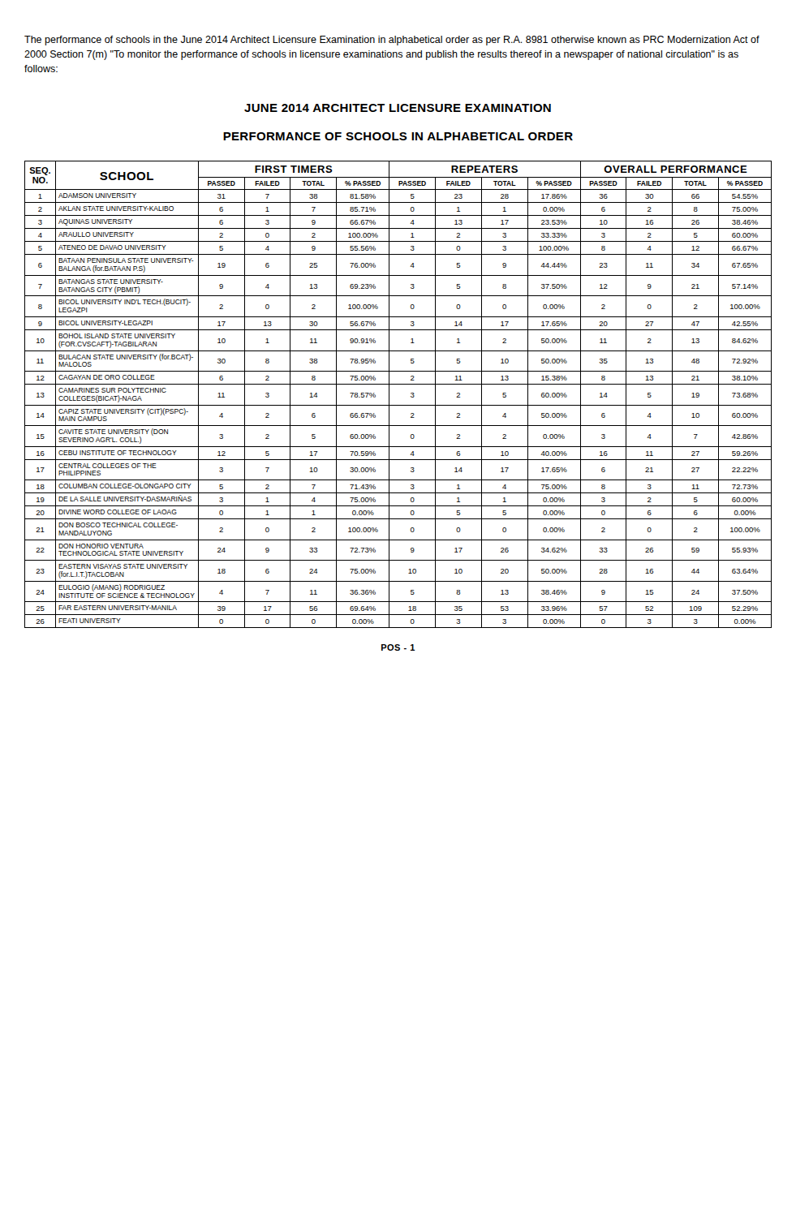The performance of schools in the June 2014 Architect Licensure Examination in alphabetical order as per R.A. 8981 otherwise known as PRC Modernization Act of 2000 Section 7(m) "To monitor the performance of schools in licensure examinations and publish the results thereof in a newspaper of national circulation" is as follows:
JUNE 2014 ARCHITECT LICENSURE EXAMINATION
PERFORMANCE OF SCHOOLS IN ALPHABETICAL ORDER
| SEQ. NO. | SCHOOL | FIRST TIMERS | REPEATERS | OVERALL PERFORMANCE |
| --- | --- | --- | --- | --- |
| PASSED | FAILED | TOTAL | % PASSED | PASSED | FAILED | TOTAL | % PASSED | PASSED | FAILED | TOTAL | % PASSED |
| 1 | ADAMSON UNIVERSITY | 31 | 7 | 38 | 81.58% | 5 | 23 | 28 | 17.86% | 36 | 30 | 66 | 54.55% |
| 2 | AKLAN STATE UNIVERSITY-KALIBO | 6 | 1 | 7 | 85.71% | 0 | 1 | 1 | 0.00% | 6 | 2 | 8 | 75.00% |
| 3 | AQUINAS UNIVERSITY | 6 | 3 | 9 | 66.67% | 4 | 13 | 17 | 23.53% | 10 | 16 | 26 | 38.46% |
| 4 | ARAULLO UNIVERSITY | 2 | 0 | 2 | 100.00% | 1 | 2 | 3 | 33.33% | 3 | 2 | 5 | 60.00% |
| 5 | ATENEO DE DAVAO UNIVERSITY | 5 | 4 | 9 | 55.56% | 3 | 0 | 3 | 100.00% | 8 | 4 | 12 | 66.67% |
| 6 | BATAAN PENINSULA STATE UNIVERSITY-BALANGA (for.BATAAN P.S) | 19 | 6 | 25 | 76.00% | 4 | 5 | 9 | 44.44% | 23 | 11 | 34 | 67.65% |
| 7 | BATANGAS STATE UNIVERSITY-BATANGAS CITY (PBMIT) | 9 | 4 | 13 | 69.23% | 3 | 5 | 8 | 37.50% | 12 | 9 | 21 | 57.14% |
| 8 | BICOL UNIVERSITY IND'L TECH.(BUCIT)-LEGAZPI | 2 | 0 | 2 | 100.00% | 0 | 0 | 0 | 0.00% | 2 | 0 | 2 | 100.00% |
| 9 | BICOL UNIVERSITY-LEGAZPI | 17 | 13 | 30 | 56.67% | 3 | 14 | 17 | 17.65% | 20 | 27 | 47 | 42.55% |
| 10 | BOHOL ISLAND STATE UNIVERSITY (FOR.CVSCAFT)-TAGBILARAN | 10 | 1 | 11 | 90.91% | 1 | 1 | 2 | 50.00% | 11 | 2 | 13 | 84.62% |
| 11 | BULACAN STATE UNIVERSITY (for.BCAT)-MALOLOS | 30 | 8 | 38 | 78.95% | 5 | 5 | 10 | 50.00% | 35 | 13 | 48 | 72.92% |
| 12 | CAGAYAN DE ORO COLLEGE | 6 | 2 | 8 | 75.00% | 2 | 11 | 13 | 15.38% | 8 | 13 | 21 | 38.10% |
| 13 | CAMARINES SUR POLYTECHNIC COLLEGES(BICAT)-NAGA | 11 | 3 | 14 | 78.57% | 3 | 2 | 5 | 60.00% | 14 | 5 | 19 | 73.68% |
| 14 | CAPIZ STATE UNIVERSITY (CIT)(PSPC)-MAIN CAMPUS | 4 | 2 | 6 | 66.67% | 2 | 2 | 4 | 50.00% | 6 | 4 | 10 | 60.00% |
| 15 | CAVITE STATE UNIVERSITY (DON SEVERINO AGR'L. COLL.) | 3 | 2 | 5 | 60.00% | 0 | 2 | 2 | 0.00% | 3 | 4 | 7 | 42.86% |
| 16 | CEBU INSTITUTE OF TECHNOLOGY | 12 | 5 | 17 | 70.59% | 4 | 6 | 10 | 40.00% | 16 | 11 | 27 | 59.26% |
| 17 | CENTRAL COLLEGES OF THE PHILIPPINES | 3 | 7 | 10 | 30.00% | 3 | 14 | 17 | 17.65% | 6 | 21 | 27 | 22.22% |
| 18 | COLUMBAN COLLEGE-OLONGAPO CITY | 5 | 2 | 7 | 71.43% | 3 | 1 | 4 | 75.00% | 8 | 3 | 11 | 72.73% |
| 19 | DE LA SALLE UNIVERSITY-DASMARIÑAS | 3 | 1 | 4 | 75.00% | 0 | 1 | 1 | 0.00% | 3 | 2 | 5 | 60.00% |
| 20 | DIVINE WORD COLLEGE OF LAOAG | 0 | 1 | 1 | 0.00% | 0 | 5 | 5 | 0.00% | 0 | 6 | 6 | 0.00% |
| 21 | DON BOSCO TECHNICAL COLLEGE-MANDALUYONG | 2 | 0 | 2 | 100.00% | 0 | 0 | 0 | 0.00% | 2 | 0 | 2 | 100.00% |
| 22 | DON HONORIO VENTURA TECHNOLOGICAL STATE UNIVERSITY | 24 | 9 | 33 | 72.73% | 9 | 17 | 26 | 34.62% | 33 | 26 | 59 | 55.93% |
| 23 | EASTERN VISAYAS STATE UNIVERSITY (for.L.I.T.)TACLOBAN | 18 | 6 | 24 | 75.00% | 10 | 10 | 20 | 50.00% | 28 | 16 | 44 | 63.64% |
| 24 | EULOGIO (AMANG) RODRIGUEZ INSTITUTE OF SCIENCE & TECHNOLOGY | 4 | 7 | 11 | 36.36% | 5 | 8 | 13 | 38.46% | 9 | 15 | 24 | 37.50% |
| 25 | FAR EASTERN UNIVERSITY-MANILA | 39 | 17 | 56 | 69.64% | 18 | 35 | 53 | 33.96% | 57 | 52 | 109 | 52.29% |
| 26 | FEATI UNIVERSITY | 0 | 0 | 0 | 0.00% | 0 | 3 | 3 | 0.00% | 0 | 3 | 3 | 0.00% |
POS - 1